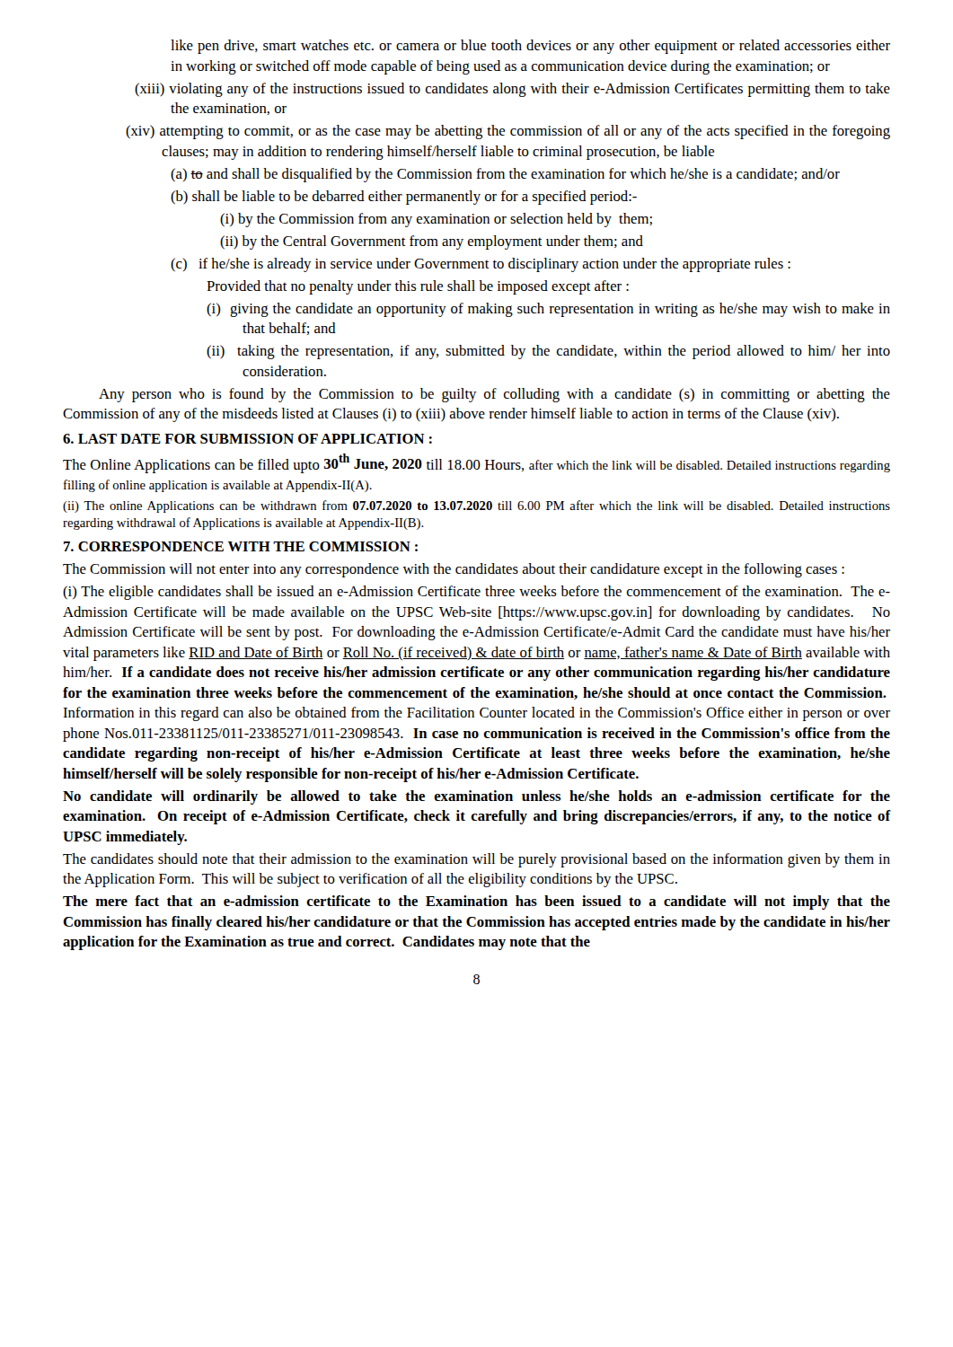like pen drive, smart watches etc. or camera or blue tooth devices or any other equipment or related accessories either in working or switched off mode capable of being used as a communication device during the examination; or
(xiii) violating any of the instructions issued to candidates along with their e-Admission Certificates permitting them to take the examination, or
(xiv) attempting to commit, or as the case may be abetting the commission of all or any of the acts specified in the foregoing clauses; may in addition to rendering himself/herself liable to criminal prosecution, be liable
(a) to and shall be disqualified by the Commission from the examination for which he/she is a candidate; and/or
(b) shall be liable to be debarred either permanently or for a specified period:-
(i) by the Commission from any examination or selection held by them;
(ii) by the Central Government from any employment under them; and
(c) if he/she is already in service under Government to disciplinary action under the appropriate rules :
Provided that no penalty under this rule shall be imposed except after :
(i) giving the candidate an opportunity of making such representation in writing as he/she may wish to make in that behalf; and
(ii) taking the representation, if any, submitted by the candidate, within the period allowed to him/ her into consideration.
Any person who is found by the Commission to be guilty of colluding with a candidate (s) in committing or abetting the Commission of any of the misdeeds listed at Clauses (i) to (xiii) above render himself liable to action in terms of the Clause (xiv).
6. LAST DATE FOR SUBMISSION OF APPLICATION :
The Online Applications can be filled upto 30th June, 2020 till 18.00 Hours, after which the link will be disabled. Detailed instructions regarding filling of online application is available at Appendix-II(A).
(ii) The online Applications can be withdrawn from 07.07.2020 to 13.07.2020 till 6.00 PM after which the link will be disabled. Detailed instructions regarding withdrawal of Applications is available at Appendix-II(B).
7. CORRESPONDENCE WITH THE COMMISSION :
The Commission will not enter into any correspondence with the candidates about their candidature except in the following cases :
(i) The eligible candidates shall be issued an e-Admission Certificate three weeks before the commencement of the examination. The e-Admission Certificate will be made available on the UPSC Web-site [https://www.upsc.gov.in] for downloading by candidates. No Admission Certificate will be sent by post. For downloading the e-Admission Certificate/e-Admit Card the candidate must have his/her vital parameters like RID and Date of Birth or Roll No. (if received) & date of birth or name, father's name & Date of Birth available with him/her. If a candidate does not receive his/her admission certificate or any other communication regarding his/her candidature for the examination three weeks before the commencement of the examination, he/she should at once contact the Commission. Information in this regard can also be obtained from the Facilitation Counter located in the Commission's Office either in person or over phone Nos.011-23381125/011-23385271/011-23098543. In case no communication is received in the Commission's office from the candidate regarding non-receipt of his/her e-Admission Certificate at least three weeks before the examination, he/she himself/herself will be solely responsible for non-receipt of his/her e-Admission Certificate.
No candidate will ordinarily be allowed to take the examination unless he/she holds an e-admission certificate for the examination. On receipt of e-Admission Certificate, check it carefully and bring discrepancies/errors, if any, to the notice of UPSC immediately.
The candidates should note that their admission to the examination will be purely provisional based on the information given by them in the Application Form. This will be subject to verification of all the eligibility conditions by the UPSC.
The mere fact that an e-admission certificate to the Examination has been issued to a candidate will not imply that the Commission has finally cleared his/her candidature or that the Commission has accepted entries made by the candidate in his/her application for the Examination as true and correct. Candidates may note that the
8